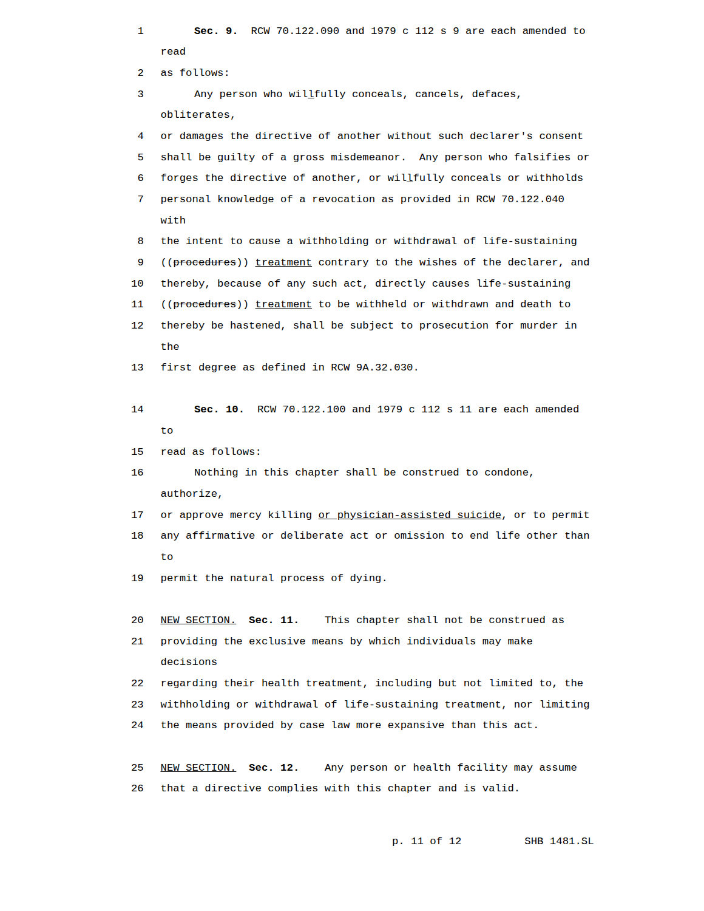1 Sec. 9. RCW 70.122.090 and 1979 c 112 s 9 are each amended to read
2 as follows:
3 Any person who willfully conceals, cancels, defaces, obliterates,
4 or damages the directive of another without such declarer's consent
5 shall be guilty of a gross misdemeanor. Any person who falsifies or
6 forges the directive of another, or willfully conceals or withholds
7 personal knowledge of a revocation as provided in RCW 70.122.040 with
8 the intent to cause a withholding or withdrawal of life-sustaining
9((procedures)) treatment contrary to the wishes of the declarer, and
10 thereby, because of any such act, directly causes life-sustaining
11((procedures)) treatment to be withheld or withdrawn and death to
12 thereby be hastened, shall be subject to prosecution for murder in the
13 first degree as defined in RCW 9A.32.030.
14 Sec. 10. RCW 70.122.100 and 1979 c 112 s 11 are each amended to
15 read as follows:
16 Nothing in this chapter shall be construed to condone, authorize,
17 or approve mercy killing or physician-assisted suicide, or to permit
18 any affirmative or deliberate act or omission to end life other than to
19 permit the natural process of dying.
20 NEW SECTION. Sec. 11. This chapter shall not be construed as
21 providing the exclusive means by which individuals may make decisions
22 regarding their health treatment, including but not limited to, the
23 withholding or withdrawal of life-sustaining treatment, nor limiting
24 the means provided by case law more expansive than this act.
25 NEW SECTION. Sec. 12. Any person or health facility may assume
26 that a directive complies with this chapter and is valid.
p. 11 of 12 SHB 1481.SL